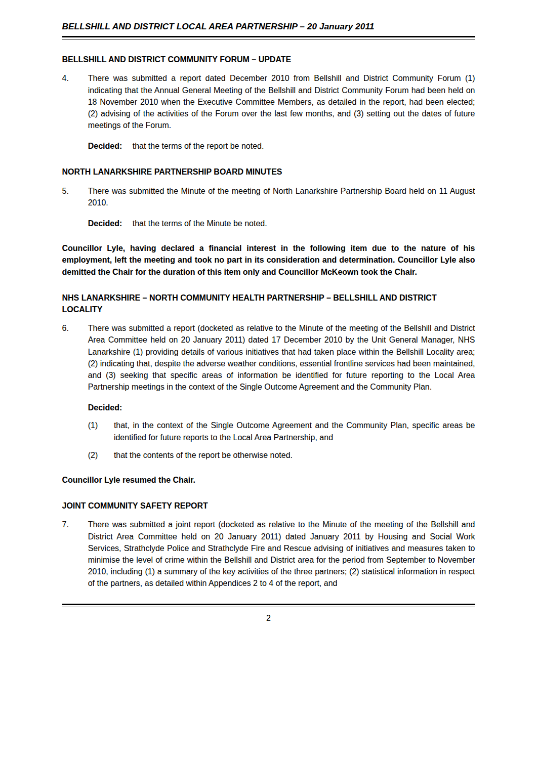BELLSHILL AND DISTRICT LOCAL AREA PARTNERSHIP – 20 January 2011
Bellshill and District Community Forum – Update
4.
There was submitted a report dated December 2010 from Bellshill and District Community Forum (1) indicating that the Annual General Meeting of the Bellshill and District Community Forum had been held on 18 November 2010 when the Executive Committee Members, as detailed in the report, had been elected; (2) advising of the activities of the Forum over the last few months, and (3) setting out the dates of future meetings of the Forum.
Decided:
that the terms of the report be noted.
North Lanarkshire Partnership Board Minutes
5.
There was submitted the Minute of the meeting of North Lanarkshire Partnership Board held on 11 August 2010.
Decided:
that the terms of the Minute be noted.
Councillor Lyle, having declared a financial interest in the following item due to the nature of his employment, left the meeting and took no part in its consideration and determination. Councillor Lyle also demitted the Chair for the duration of this item only and Councillor McKeown took the Chair.
NHS Lanarkshire – North Community Health Partnership – Bellshill and District Locality
6.
There was submitted a report (docketed as relative to the Minute of the meeting of the Bellshill and District Area Committee held on 20 January 2011) dated 17 December 2010 by the Unit General Manager, NHS Lanarkshire (1) providing details of various initiatives that had taken place within the Bellshill Locality area; (2) indicating that, despite the adverse weather conditions, essential frontline services had been maintained, and (3) seeking that specific areas of information be identified for future reporting to the Local Area Partnership meetings in the context of the Single Outcome Agreement and the Community Plan.
Decided:
(1) that, in the context of the Single Outcome Agreement and the Community Plan, specific areas be identified for future reports to the Local Area Partnership, and
(2) that the contents of the report be otherwise noted.
Councillor Lyle resumed the Chair.
Joint Community Safety Report
7.
There was submitted a joint report (docketed as relative to the Minute of the meeting of the Bellshill and District Area Committee held on 20 January 2011) dated January 2011 by Housing and Social Work Services, Strathclyde Police and Strathclyde Fire and Rescue advising of initiatives and measures taken to minimise the level of crime within the Bellshill and District area for the period from September to November 2010, including (1) a summary of the key activities of the three partners; (2) statistical information in respect of the partners, as detailed within Appendices 2 to 4 of the report, and
2